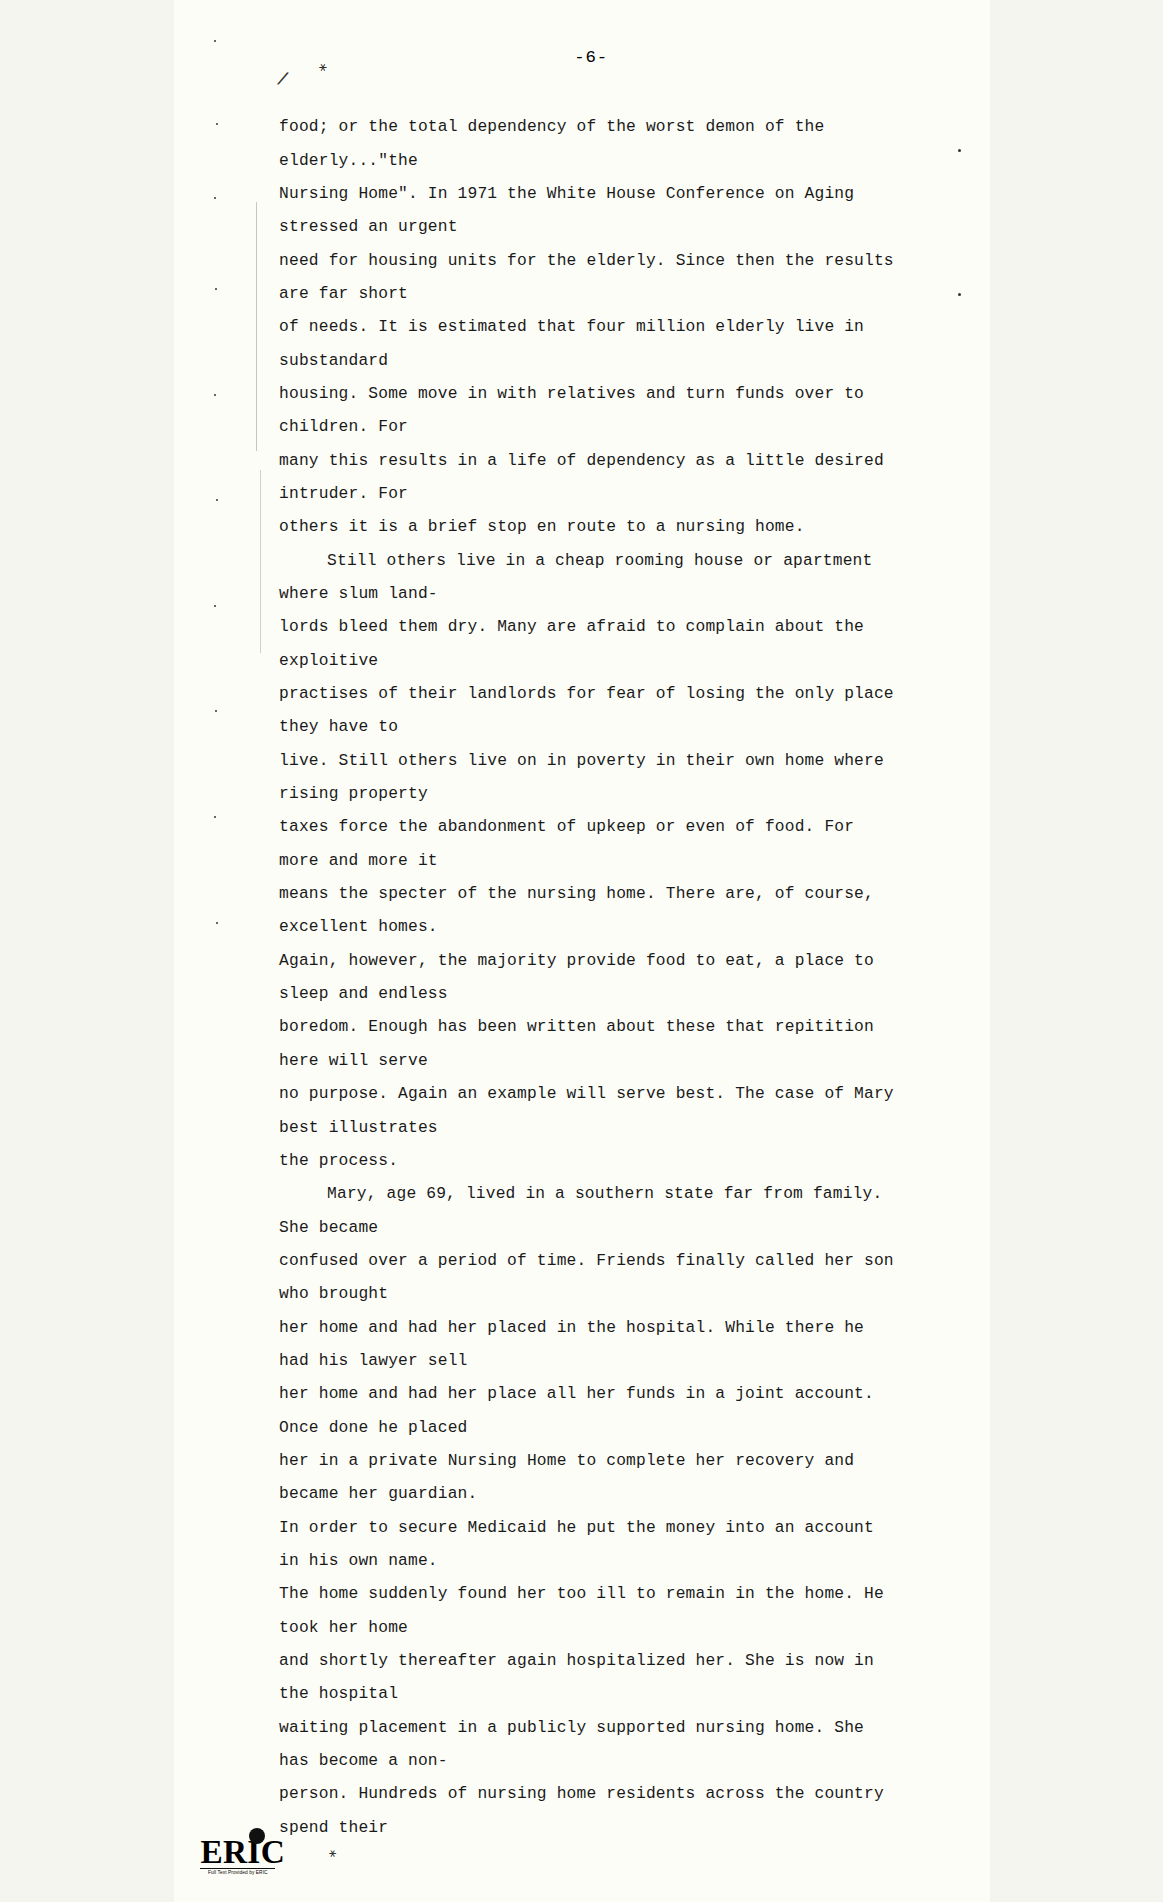/
⚹
-6-
food; or the total dependency of the worst demon of the elderly..."the
Nursing Home". In 1971 the White House Conference on Aging stressed an urgent
need for housing units for the elderly. Since then the results are far short
of needs. It is estimated that four million elderly live in substandard
housing. Some move in with relatives and turn funds over to children. For
many this results in a life of dependency as a little desired intruder. For
others it is a brief stop en route to a nursing home.
Still others live in a cheap rooming house or apartment where slum land-
lords bleed them dry. Many are afraid to complain about the exploitive
practises of their landlords for fear of losing the only place they have to
live. Still others live on in poverty in their own home where rising property
taxes force the abandonment of upkeep or even of food. For more and more it
means the specter of the nursing home. There are, of course, excellent homes.
Again, however, the majority provide food to eat, a place to sleep and endless
boredom. Enough has been written about these that repitition here will serve
no purpose. Again an example will serve best. The case of Mary best illustrates
the process.
Mary, age 69, lived in a southern state far from family. She became
confused over a period of time. Friends finally called her son who brought
her home and had her placed in the hospital. While there he had his lawyer sell
her home and had her place all her funds in a joint account. Once done he placed
her in a private Nursing Home to complete her recovery and became her guardian.
In order to secure Medicaid he put the money into an account in his own name.
The home suddenly found her too ill to remain in the home. He took her home
and shortly thereafter again hospitalized her. She is now in the hospital
waiting placement in a publicly supported nursing home. She has become a non-
person. Hundreds of nursing home residents across the country spend their
⚹
ERIC Full Text Provided by ERIC